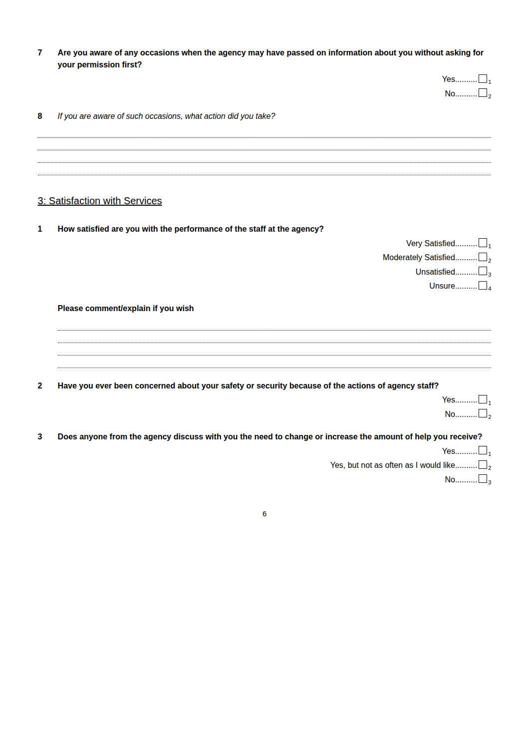7
Are you aware of any occasions when the agency may have passed on information about you without asking for your permission first?
Yes.......... 1
No.......... 2
8
If you are aware of such occasions, what action did you take?
3: Satisfaction with Services
1
How satisfied are you with the performance of the staff at the agency?
Very Satisfied.......... 1
Moderately Satisfied.......... 2
Unsatisfied.......... 3
Unsure.......... 4
Please comment/explain if you wish
2
Have you ever been concerned about your safety or security because of the actions of agency staff?
Yes.......... 1
No.......... 2
3
Does anyone from the agency discuss with you the need to change or increase the amount of help you receive?
Yes.......... 1
Yes, but not as often as I would like.......... 2
No.......... 3
6